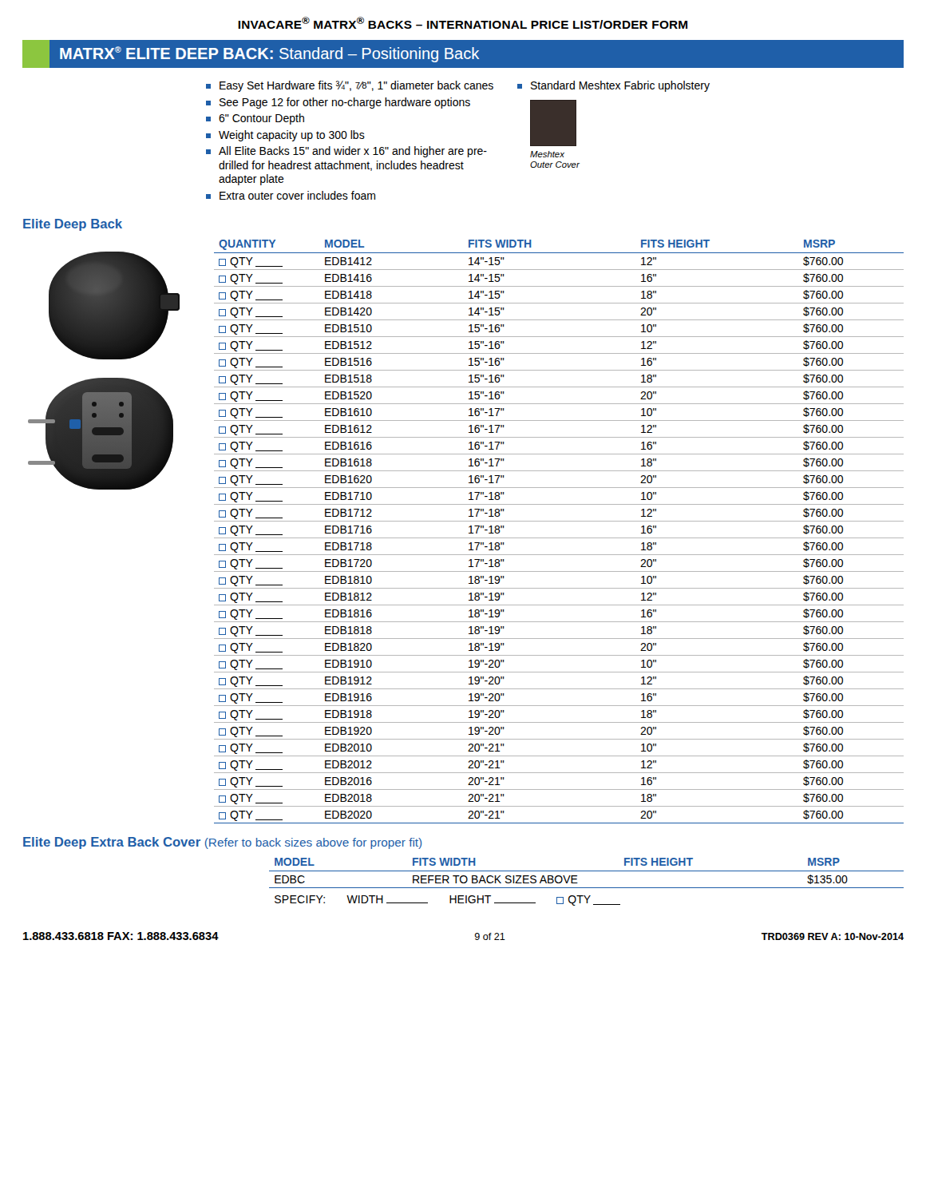INVACARE® MATRX® BACKS – INTERNATIONAL PRICE LIST/ORDER FORM
MATRX® ELITE DEEP BACK: Standard – Positioning Back
Easy Set Hardware fits ¾", 7⁄8", 1" diameter back canes
See Page 12 for other no-charge hardware options
6" Contour Depth
Weight capacity up to 300 lbs
All Elite Backs 15" and wider x 16" and higher are pre-drilled for headrest attachment, includes headrest adapter plate
Extra outer cover includes foam
Standard Meshtex Fabric upholstery
Meshtex
Outer Cover
Elite Deep Back
| QUANTITY | MODEL | FITS WIDTH | FITS HEIGHT | MSRP |
| --- | --- | --- | --- | --- |
| QTY | EDB1412 | 14"-15" | 12" | $760.00 |
| QTY | EDB1416 | 14"-15" | 16" | $760.00 |
| QTY | EDB1418 | 14"-15" | 18" | $760.00 |
| QTY | EDB1420 | 14"-15" | 20" | $760.00 |
| QTY | EDB1510 | 15"-16" | 10" | $760.00 |
| QTY | EDB1512 | 15"-16" | 12" | $760.00 |
| QTY | EDB1516 | 15"-16" | 16" | $760.00 |
| QTY | EDB1518 | 15"-16" | 18" | $760.00 |
| QTY | EDB1520 | 15"-16" | 20" | $760.00 |
| QTY | EDB1610 | 16"-17" | 10" | $760.00 |
| QTY | EDB1612 | 16"-17" | 12" | $760.00 |
| QTY | EDB1616 | 16"-17" | 16" | $760.00 |
| QTY | EDB1618 | 16"-17" | 18" | $760.00 |
| QTY | EDB1620 | 16"-17" | 20" | $760.00 |
| QTY | EDB1710 | 17"-18" | 10" | $760.00 |
| QTY | EDB1712 | 17"-18" | 12" | $760.00 |
| QTY | EDB1716 | 17"-18" | 16" | $760.00 |
| QTY | EDB1718 | 17"-18" | 18" | $760.00 |
| QTY | EDB1720 | 17"-18" | 20" | $760.00 |
| QTY | EDB1810 | 18"-19" | 10" | $760.00 |
| QTY | EDB1812 | 18"-19" | 12" | $760.00 |
| QTY | EDB1816 | 18"-19" | 16" | $760.00 |
| QTY | EDB1818 | 18"-19" | 18" | $760.00 |
| QTY | EDB1820 | 18"-19" | 20" | $760.00 |
| QTY | EDB1910 | 19"-20" | 10" | $760.00 |
| QTY | EDB1912 | 19"-20" | 12" | $760.00 |
| QTY | EDB1916 | 19"-20" | 16" | $760.00 |
| QTY | EDB1918 | 19"-20" | 18" | $760.00 |
| QTY | EDB1920 | 19"-20" | 20" | $760.00 |
| QTY | EDB2010 | 20"-21" | 10" | $760.00 |
| QTY | EDB2012 | 20"-21" | 12" | $760.00 |
| QTY | EDB2016 | 20"-21" | 16" | $760.00 |
| QTY | EDB2018 | 20"-21" | 18" | $760.00 |
| QTY | EDB2020 | 20"-21" | 20" | $760.00 |
Elite Deep Extra Back Cover (Refer to back sizes above for proper fit)
| MODEL | FITS WIDTH | FITS HEIGHT | MSRP |
| --- | --- | --- | --- |
| EDBC | REFER TO BACK SIZES ABOVE | $135.00 |
SPECIFY: WIDTH HEIGHT QTY
1.888.433.6818 FAX: 1.888.433.6834
9 of 21
TRD0369 REV A: 10-Nov-2014